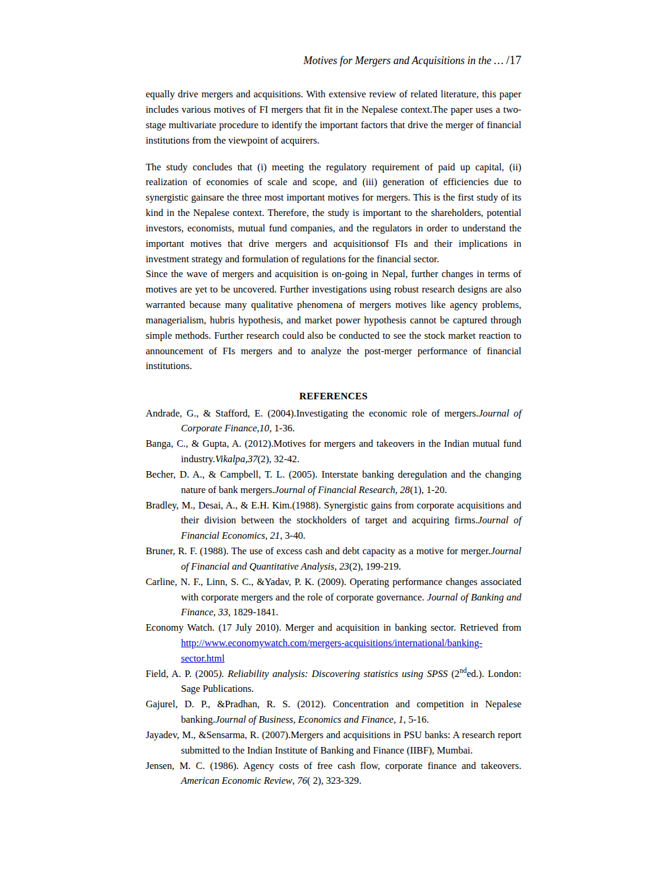Motives for Mergers and Acquisitions in the … /17
equally drive mergers and acquisitions. With extensive review of related literature, this paper includes various motives of FI mergers that fit in the Nepalese context.The paper uses a two-stage multivariate procedure to identify the important factors that drive the merger of financial institutions from the viewpoint of acquirers.
The study concludes that (i) meeting the regulatory requirement of paid up capital, (ii) realization of economies of scale and scope, and (iii) generation of efficiencies due to synergistic gainsare the three most important motives for mergers. This is the first study of its kind in the Nepalese context. Therefore, the study is important to the shareholders, potential investors, economists, mutual fund companies, and the regulators in order to understand the important motives that drive mergers and acquisitionsof FIs and their implications in investment strategy and formulation of regulations for the financial sector.
Since the wave of mergers and acquisition is on-going in Nepal, further changes in terms of motives are yet to be uncovered. Further investigations using robust research designs are also warranted because many qualitative phenomena of mergers motives like agency problems, managerialism, hubris hypothesis, and market power hypothesis cannot be captured through simple methods. Further research could also be conducted to see the stock market reaction to announcement of FIs mergers and to analyze the post-merger performance of financial institutions.
REFERENCES
Andrade, G., & Stafford, E. (2004).Investigating the economic role of mergers.Journal of Corporate Finance,10, 1-36.
Banga, C., & Gupta, A. (2012).Motives for mergers and takeovers in the Indian mutual fund industry.Vikalpa,37(2), 32-42.
Becher, D. A., & Campbell, T. L. (2005). Interstate banking deregulation and the changing nature of bank mergers.Journal of Financial Research, 28(1), 1-20.
Bradley, M., Desai, A., & E.H. Kim.(1988). Synergistic gains from corporate acquisitions and their division between the stockholders of target and acquiring firms.Journal of Financial Economics, 21, 3-40.
Bruner, R. F. (1988). The use of excess cash and debt capacity as a motive for merger.Journal of Financial and Quantitative Analysis, 23(2), 199-219.
Carline, N. F., Linn, S. C., &Yadav, P. K. (2009). Operating performance changes associated with corporate mergers and the role of corporate governance. Journal of Banking and Finance, 33, 1829-1841.
Economy Watch. (17 July 2010). Merger and acquisition in banking sector. Retrieved from http://www.economywatch.com/mergers-acquisitions/international/banking-sector.html
Field, A. P. (2005). Reliability analysis: Discovering statistics using SPSS (2nded.). London: Sage Publications.
Gajurel, D. P., &Pradhan, R. S. (2012). Concentration and competition in Nepalese banking.Journal of Business, Economics and Finance, 1, 5-16.
Jayadev, M., &Sensarma, R. (2007).Mergers and acquisitions in PSU banks: A research report submitted to the Indian Institute of Banking and Finance (IIBF), Mumbai.
Jensen, M. C. (1986). Agency costs of free cash flow, corporate finance and takeovers. American Economic Review, 76( 2), 323-329.